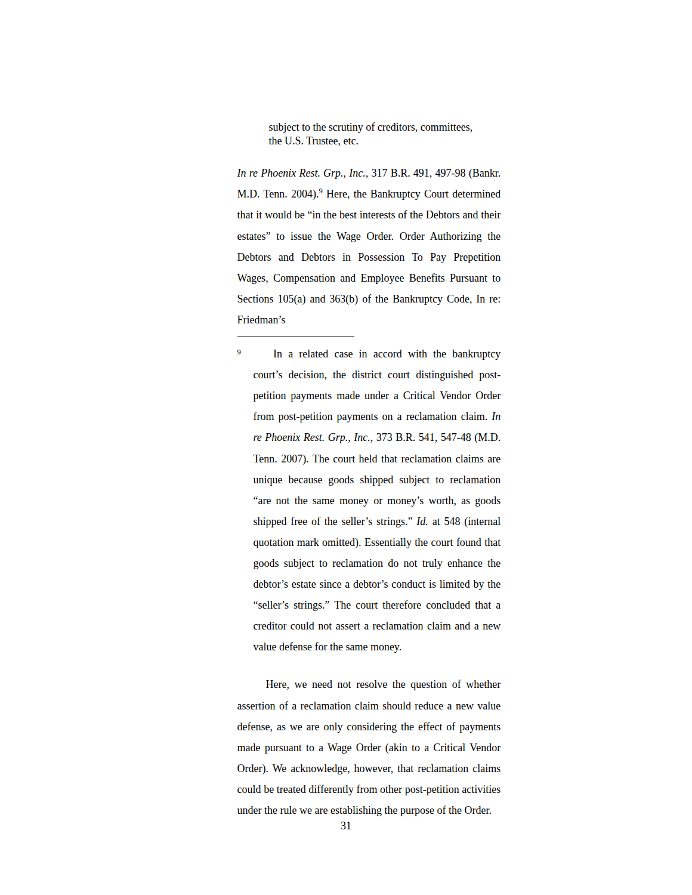subject to the scrutiny of creditors, committees,
the U.S. Trustee, etc.
In re Phoenix Rest. Grp., Inc., 317 B.R. 491, 497-98 (Bankr. M.D. Tenn. 2004).9 Here, the Bankruptcy Court determined that it would be “in the best interests of the Debtors and their estates” to issue the Wage Order. Order Authorizing the Debtors and Debtors in Possession To Pay Prepetition Wages, Compensation and Employee Benefits Pursuant to Sections 105(a) and 363(b) of the Bankruptcy Code, In re: Friedman’s
9
In a related case in accord with the bankruptcy court’s decision, the district court distinguished post-petition payments made under a Critical Vendor Order from post-petition payments on a reclamation claim. In re Phoenix Rest. Grp., Inc., 373 B.R. 541, 547-48 (M.D. Tenn. 2007). The court held that reclamation claims are unique because goods shipped subject to reclamation “are not the same money or money’s worth, as goods shipped free of the seller’s strings.” Id. at 548 (internal quotation mark omitted). Essentially the court found that goods subject to reclamation do not truly enhance the debtor’s estate since a debtor’s conduct is limited by the “seller’s strings.” The court therefore concluded that a creditor could not assert a reclamation claim and a new value defense for the same money.
Here, we need not resolve the question of whether assertion of a reclamation claim should reduce a new value defense, as we are only considering the effect of payments made pursuant to a Wage Order (akin to a Critical Vendor Order). We acknowledge, however, that reclamation claims could be treated differently from other post-petition activities under the rule we are establishing the purpose of the Order.
31